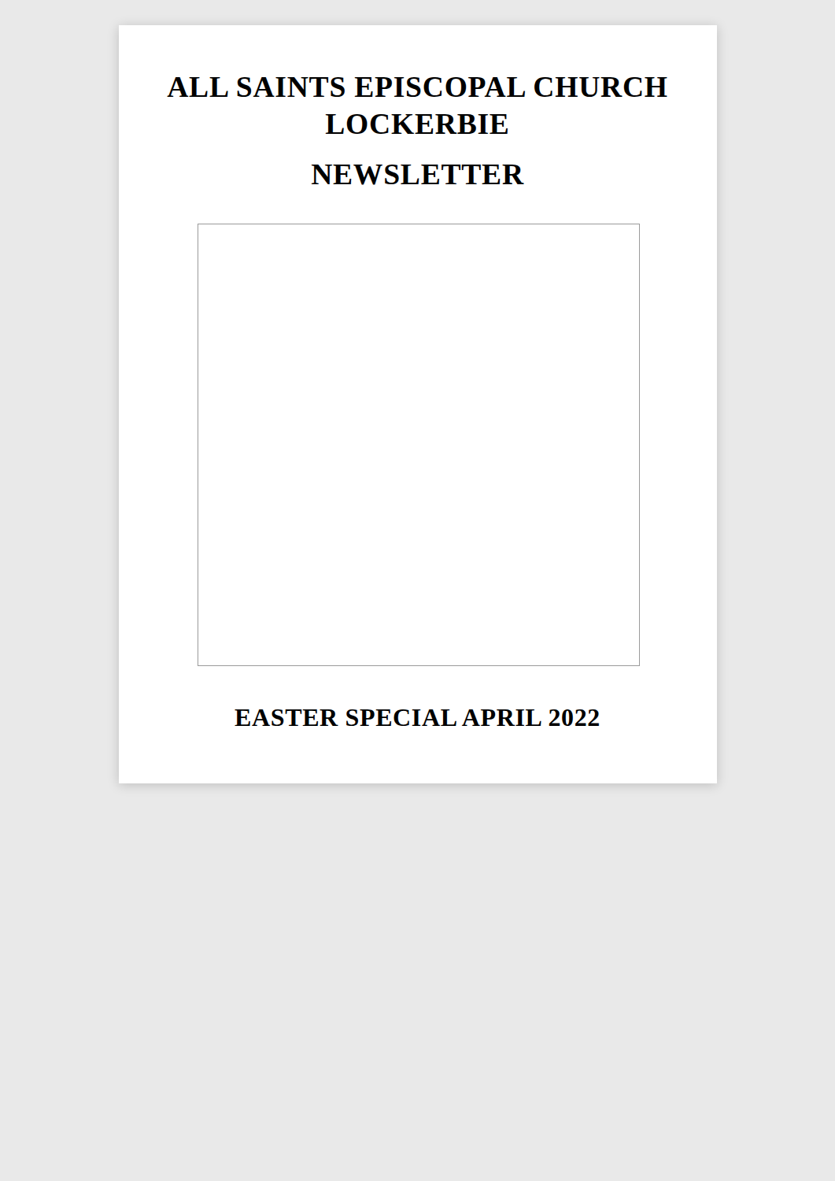All Saints Episcopal Church Lockerbie Newsletter
All Saints Episcopal Church, Lockerbie, viewed from the lawn.
Easter Special April 2022